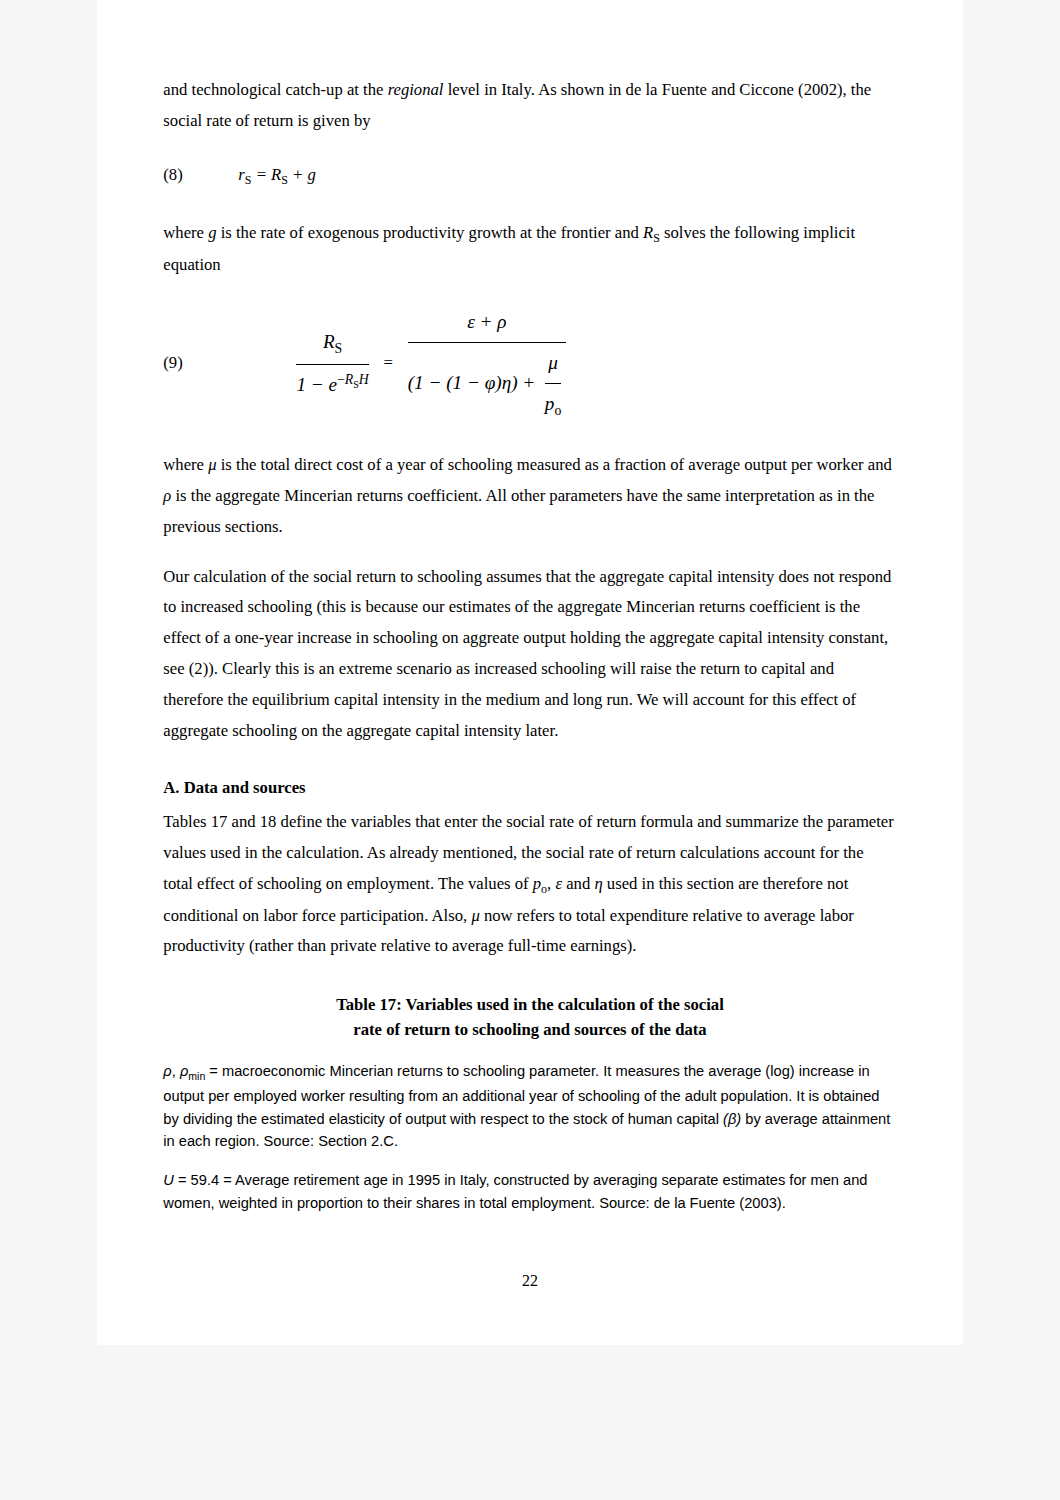and technological catch-up at the regional level in Italy. As shown in de la Fuente and Ciccone (2002), the social rate of return is given by
(8) rS = RS + g
where g is the rate of exogenous productivity growth at the frontier and RS solves the following implicit equation
(9) RS 1 − e−RSH = ε + ρ (1 − (1 − φ)η) + μ po
where μ is the total direct cost of a year of schooling measured as a fraction of average output per worker and ρ is the aggregate Mincerian returns coefficient. All other parameters have the same interpretation as in the previous sections.
Our calculation of the social return to schooling assumes that the aggregate capital intensity does not respond to increased schooling (this is because our estimates of the aggregate Mincerian returns coefficient is the effect of a one-year increase in schooling on aggreate output holding the aggregate capital intensity constant, see (2)). Clearly this is an extreme scenario as increased schooling will raise the return to capital and therefore the equilibrium capital intensity in the medium and long run. We will account for this effect of aggregate schooling on the aggregate capital intensity later.
A. Data and sources
Tables 17 and 18 define the variables that enter the social rate of return formula and summarize the parameter values used in the calculation. As already mentioned, the social rate of return calculations account for the total effect of schooling on employment. The values of po, ε and η used in this section are therefore not conditional on labor force participation. Also, μ now refers to total expenditure relative to average labor productivity (rather than private relative to average full-time earnings).
Table 17: Variables used in the calculation of the social
rate of return to schooling and sources of the data
ρ, ρmin = macroeconomic Mincerian returns to schooling parameter. It measures the average (log) increase in output per employed worker resulting from an additional year of schooling of the adult population. It is obtained by dividing the estimated elasticity of output with respect to the stock of human capital (β) by average attainment in each region. Source: Section 2.C.
U = 59.4 = Average retirement age in 1995 in Italy, constructed by averaging separate estimates for men and women, weighted in proportion to their shares in total employment. Source: de la Fuente (2003).
22